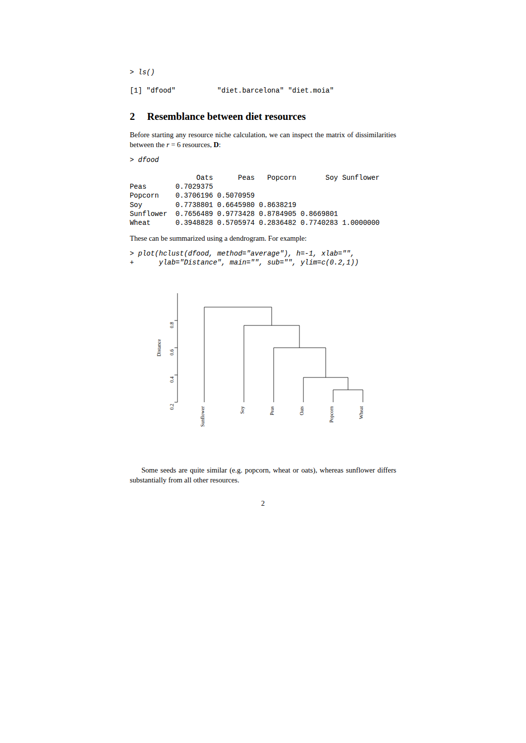> ls()

[1] "dfood"          "diet.barcelona" "diet.moia"
2 Resemblance between diet resources
Before starting any resource niche calculation, we can inspect the matrix of dissimilarities between the r = 6 resources, D:
> dfood

                Oats      Peas   Popcorn       Soy Sunflower
Peas       0.7029375
Popcorn    0.3706196 0.5070959
Soy        0.7738801 0.6645980 0.8638219
Sunflower  0.7656489 0.9773428 0.8784905 0.8669801
Wheat      0.3948828 0.5705974 0.2836482 0.7740283 1.0000000
These can be summarized using a dendrogram. For example:
> plot(hclust(dfood, method="average"), h=-1, xlab="",
+      ylab="Distance", main="", sub="", ylim=c(0.2,1))
0.2 0.4 0.6 0.8 Distance Sunflower Soy Peas Oats Popcorn Wheat
Some seeds are quite similar (e.g. popcorn, wheat or oats), whereas sunflower differs substantially from all other resources.
2